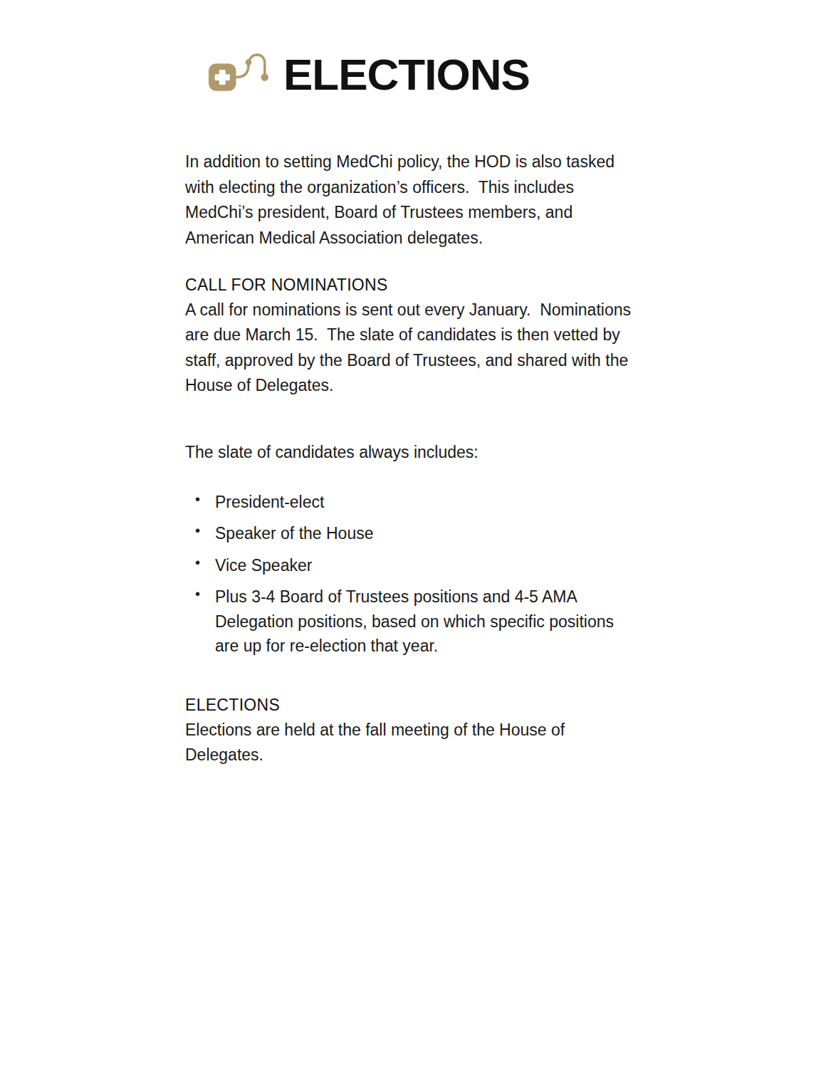ELECTIONS
In addition to setting MedChi policy, the HOD is also tasked with electing the organization’s officers. This includes MedChi’s president, Board of Trustees members, and American Medical Association delegates.
CALL FOR NOMINATIONS
A call for nominations is sent out every January. Nominations are due March 15. The slate of candidates is then vetted by staff, approved by the Board of Trustees, and shared with the House of Delegates.
The slate of candidates always includes:
President-elect
Speaker of the House
Vice Speaker
Plus 3-4 Board of Trustees positions and 4-5 AMA Delegation positions, based on which specific positions are up for re-election that year.
ELECTIONS
Elections are held at the fall meeting of the House of Delegates.